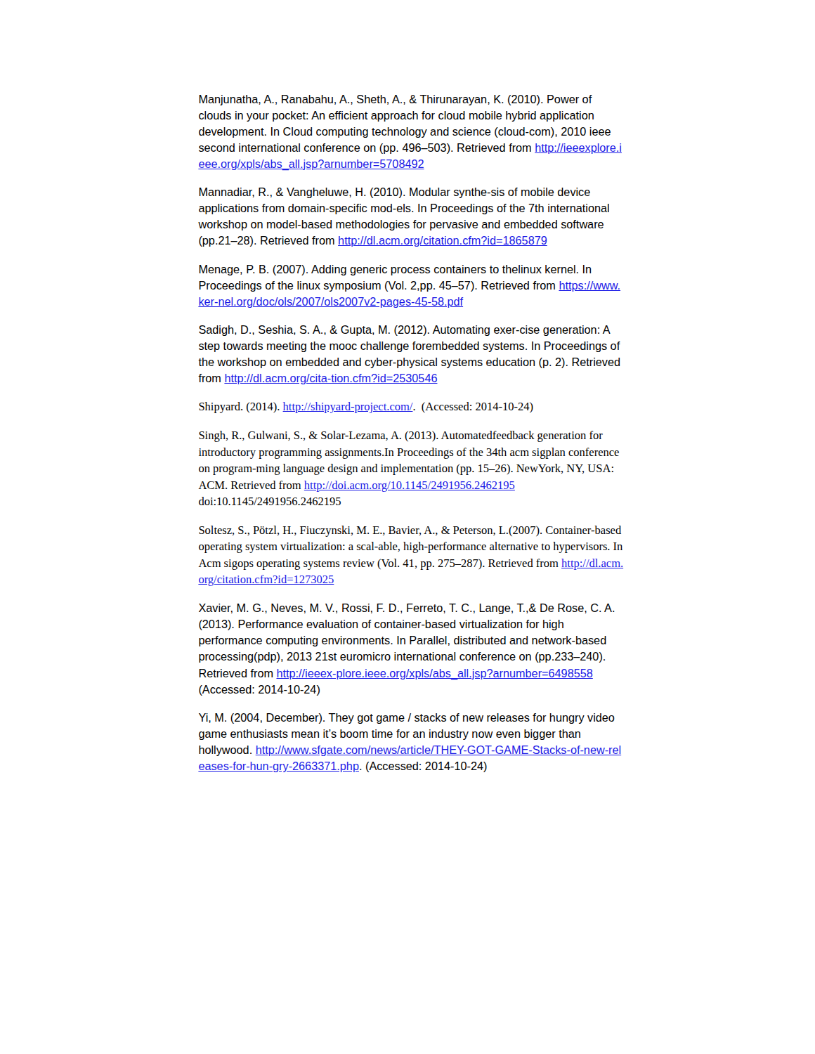Manjunatha, A., Ranabahu, A., Sheth, A., & Thirunarayan, K. (2010). Power of clouds in your pocket: An efficient approach for cloud mobile hybrid application development. In Cloud computing technology and science (cloud-com), 2010 ieee second international conference on (pp. 496–503). Retrieved from http://ieeexplore.ieee.org/xpls/abs_all.jsp?arnumber=5708492
Mannadiar, R., & Vangheluwe, H. (2010). Modular synthe-sis of mobile device applications from domain-specific mod-els. In Proceedings of the 7th international workshop on model-based methodologies for pervasive and embedded software (pp.21–28). Retrieved from http://dl.acm.org/citation.cfm?id=1865879
Menage, P. B. (2007). Adding generic process containers to thelinux kernel. In Proceedings of the linux symposium (Vol. 2,pp. 45–57). Retrieved from https://www.ker-nel.org/doc/ols/2007/ols2007v2-pages-45-58.pdf
Sadigh, D., Seshia, S. A., & Gupta, M. (2012). Automating exer-cise generation: A step towards meeting the mooc challenge forembedded systems. In Proceedings of the workshop on embedded and cyber-physical systems education (p. 2). Retrieved from http://dl.acm.org/cita-tion.cfm?id=2530546
Shipyard. (2014). http://shipyard-project.com/. (Accessed: 2014-10-24)
Singh, R., Gulwani, S., & Solar-Lezama, A. (2013). Automatedfeedback generation for introductory programming assignments.In Proceedings of the 34th acm sigplan conference on program-ming language design and implementation (pp. 15–26). NewYork, NY, USA: ACM. Retrieved from http://doi.acm.org/10.1145/2491956.2462195 doi:10.1145/2491956.2462195
Soltesz, S., Pötzl, H., Fiuczynski, M. E., Bavier, A., & Peterson, L.(2007). Container-based operating system virtualization: a scal-able, high-performance alternative to hypervisors. In Acm sigops operating systems review (Vol. 41, pp. 275–287). Retrieved from http://dl.acm.org/citation.cfm?id=1273025
Xavier, M. G., Neves, M. V., Rossi, F. D., Ferreto, T. C., Lange, T.,& De Rose, C. A. (2013). Performance evaluation of container-based virtualization for high performance computing environments. In Parallel, distributed and network-based processing(pdp), 2013 21st euromicro international conference on (pp.233–240). Retrieved from http://ieeex-plore.ieee.org/xpls/abs_all.jsp?arnumber=6498558 (Accessed: 2014-10-24)
Yi, M. (2004, December). They got game / stacks of new releases for hungry video game enthusiasts mean it’s boom time for an industry now even bigger than hollywood. http://www.sfgate.com/news/article/THEY-GOT-GAME-Stacks-of-new-releases-for-hun-gry-2663371.php. (Accessed: 2014-10-24)